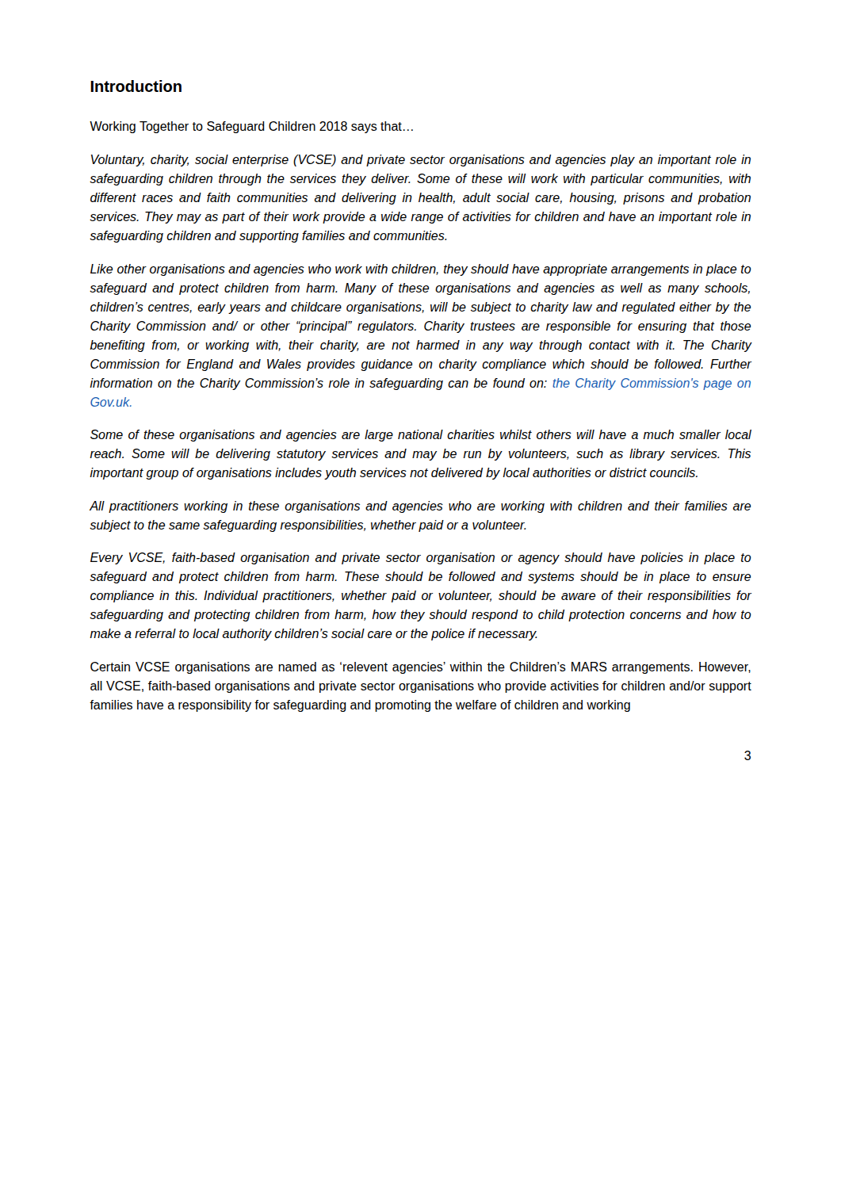Introduction
Working Together to Safeguard Children 2018 says that…
Voluntary, charity, social enterprise (VCSE) and private sector organisations and agencies play an important role in safeguarding children through the services they deliver. Some of these will work with particular communities, with different races and faith communities and delivering in health, adult social care, housing, prisons and probation services. They may as part of their work provide a wide range of activities for children and have an important role in safeguarding children and supporting families and communities.
Like other organisations and agencies who work with children, they should have appropriate arrangements in place to safeguard and protect children from harm. Many of these organisations and agencies as well as many schools, children’s centres, early years and childcare organisations, will be subject to charity law and regulated either by the Charity Commission and/ or other “principal” regulators. Charity trustees are responsible for ensuring that those benefiting from, or working with, their charity, are not harmed in any way through contact with it. The Charity Commission for England and Wales provides guidance on charity compliance which should be followed. Further information on the Charity Commission’s role in safeguarding can be found on: the Charity Commission's page on Gov.uk.
Some of these organisations and agencies are large national charities whilst others will have a much smaller local reach. Some will be delivering statutory services and may be run by volunteers, such as library services. This important group of organisations includes youth services not delivered by local authorities or district councils.
All practitioners working in these organisations and agencies who are working with children and their families are subject to the same safeguarding responsibilities, whether paid or a volunteer.
Every VCSE, faith-based organisation and private sector organisation or agency should have policies in place to safeguard and protect children from harm. These should be followed and systems should be in place to ensure compliance in this. Individual practitioners, whether paid or volunteer, should be aware of their responsibilities for safeguarding and protecting children from harm, how they should respond to child protection concerns and how to make a referral to local authority children’s social care or the police if necessary.
Certain VCSE organisations are named as ‘relevent agencies’ within the Children’s MARS arrangements. However, all VCSE, faith-based organisations and private sector organisations who provide activities for children and/or support families have a responsibility for safeguarding and promoting the welfare of children and working
3